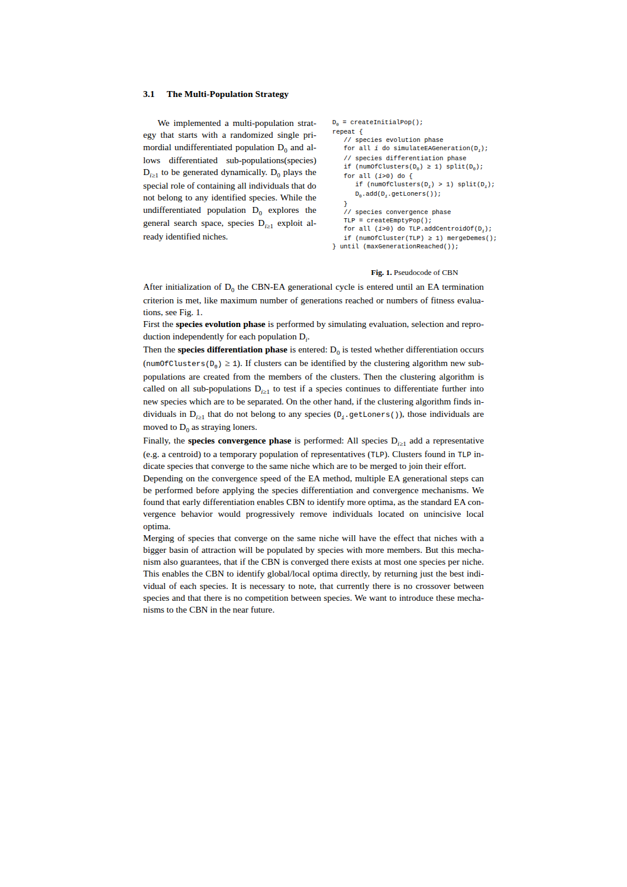3.1 The Multi-Population Strategy
We implemented a multi-population strategy that starts with a randomized single primordial undifferentiated population D0 and allows differentiated sub-populations(species) Di≥1 to be generated dynamically. D0 plays the special role of containing all individuals that do not belong to any identified species. While the undifferentiated population D0 explores the general search space, species Di≥1 exploit already identified niches.
D0 = createInitialPop();
repeat {
   // species evolution phase
   for all i do simulateEAGeneration(Di);
   // species differentiation phase
   if (numOfClusters(D0) ≥ 1) split(D0);
   for all (i>0) do {
      if (numOfClusters(Di) > 1) split(Di);
      D0.add(Di.getLoners());
   }
   // species convergence phase
   TLP = createEmptyPop();
   for all (i>0) do TLP.addCentroidOf(Di);
   if (numOfCluster(TLP) ≥ 1) mergeDemes();
} until (maxGenerationReached());
Fig. 1. Pseudocode of CBN
After initialization of D0 the CBN-EA generational cycle is entered until an EA termination criterion is met, like maximum number of generations reached or numbers of fitness evaluations, see Fig. 1.
First the species evolution phase is performed by simulating evaluation, selection and reproduction independently for each population Di.
Then the species differentiation phase is entered: D0 is tested whether differentiation occurs (numOfClusters(D0) ≥ 1). If clusters can be identified by the clustering algorithm new sub-populations are created from the members of the clusters. Then the clustering algorithm is called on all sub-populations Di≥1 to test if a species continues to differentiate further into new species which are to be separated. On the other hand, if the clustering algorithm finds individuals in Di≥1 that do not belong to any species (Di.getLoners()), those individuals are moved to D0 as straying loners.
Finally, the species convergence phase is performed: All species Di≥1 add a representative (e.g. a centroid) to a temporary population of representatives (TLP). Clusters found in TLP indicate species that converge to the same niche which are to be merged to join their effort.
Depending on the convergence speed of the EA method, multiple EA generational steps can be performed before applying the species differentiation and convergence mechanisms. We found that early differentiation enables CBN to identify more optima, as the standard EA convergence behavior would progressively remove individuals located on unincisive local optima.
Merging of species that converge on the same niche will have the effect that niches with a bigger basin of attraction will be populated by species with more members. But this mechanism also guarantees, that if the CBN is converged there exists at most one species per niche. This enables the CBN to identify global/local optima directly, by returning just the best individual of each species. It is necessary to note, that currently there is no crossover between species and that there is no competition between species. We want to introduce these mechanisms to the CBN in the near future.